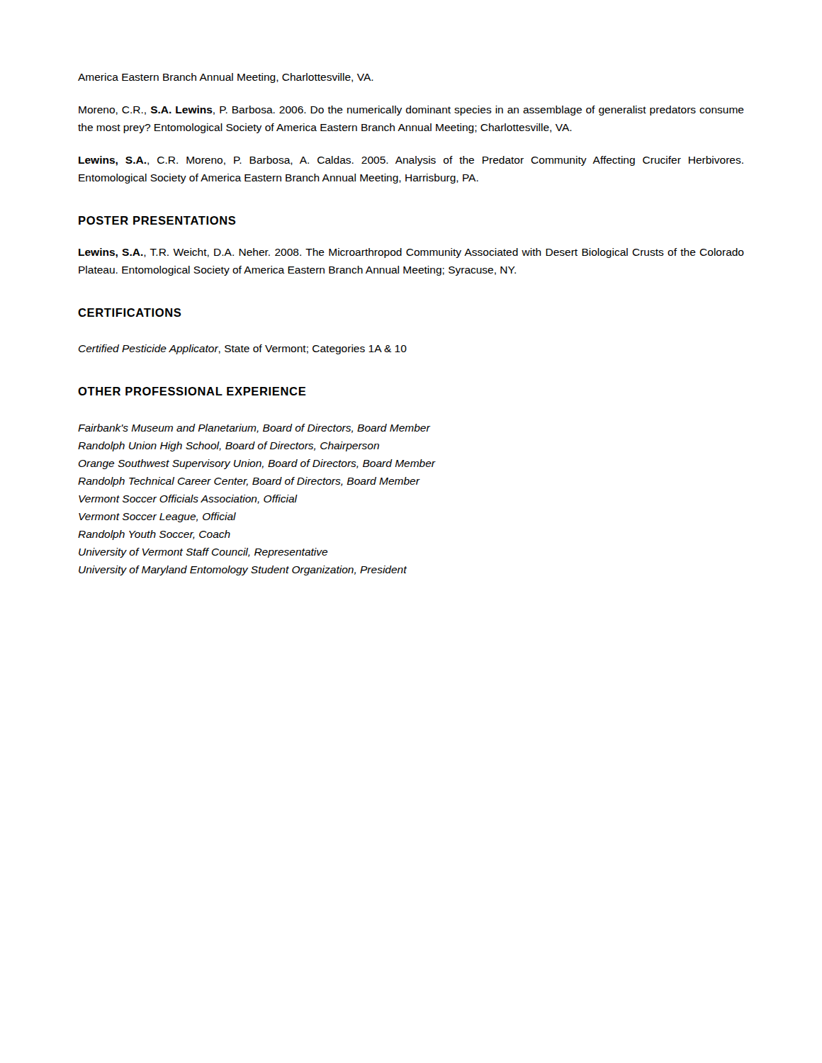America Eastern Branch Annual Meeting, Charlottesville, VA.
Moreno, C.R., S.A. Lewins, P. Barbosa. 2006. Do the numerically dominant species in an assemblage of generalist predators consume the most prey? Entomological Society of America Eastern Branch Annual Meeting; Charlottesville, VA.
Lewins, S.A., C.R. Moreno, P. Barbosa, A. Caldas. 2005. Analysis of the Predator Community Affecting Crucifer Herbivores. Entomological Society of America Eastern Branch Annual Meeting, Harrisburg, PA.
Poster Presentations
Lewins, S.A., T.R. Weicht, D.A. Neher. 2008. The Microarthropod Community Associated with Desert Biological Crusts of the Colorado Plateau. Entomological Society of America Eastern Branch Annual Meeting; Syracuse, NY.
Certifications
Certified Pesticide Applicator, State of Vermont; Categories 1A & 10
Other Professional Experience
Fairbank's Museum and Planetarium, Board of Directors, Board Member
Randolph Union High School, Board of Directors, Chairperson
Orange Southwest Supervisory Union, Board of Directors, Board Member
Randolph Technical Career Center, Board of Directors, Board Member
Vermont Soccer Officials Association, Official
Vermont Soccer League, Official
Randolph Youth Soccer, Coach
University of Vermont Staff Council, Representative
University of Maryland Entomology Student Organization, President